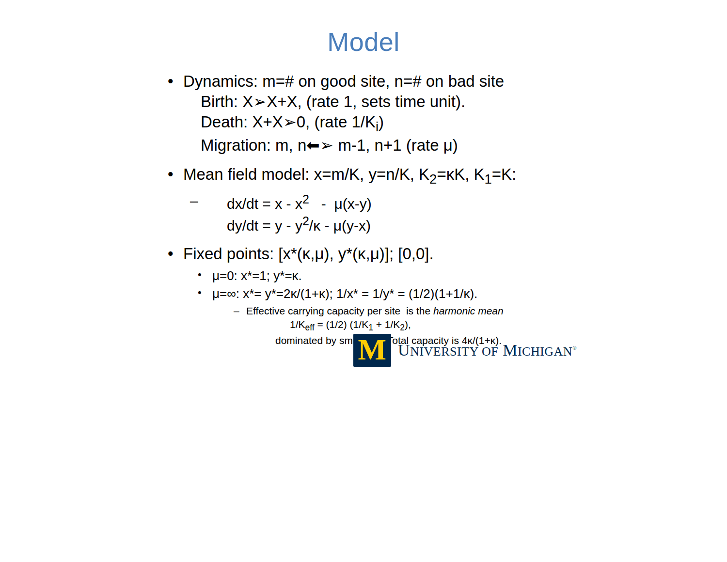Model
Dynamics: m=# on good site, n=# on bad site Birth: X➢X+X, (rate 1, sets time unit). Death: X+X➢0, (rate 1/Ki) Migration: m, n⬅➢ m-1, n+1 (rate μ)
Mean field model: x=m/K, y=n/K, K2=κK, K1=K:
dx/dt = x - x2 - μ(x-y) dy/dt = y - y2/κ - μ(y-x)
Fixed points: [x*(κ,μ), y*(κ,μ)]; [0,0].
μ=0: x*=1; y*=κ.
μ=∞: x*= y*=2κ/(1+κ); 1/x* = 1/y* = (1/2)(1+1/κ).
Effective carrying capacity per site is the harmonic mean 1/Keff = (1/2) (1/K1 + 1/K2), dominated by smaller K. Total capacity is 4κ/(1+κ).
M UNIVERSITY OF MICHIGAN®